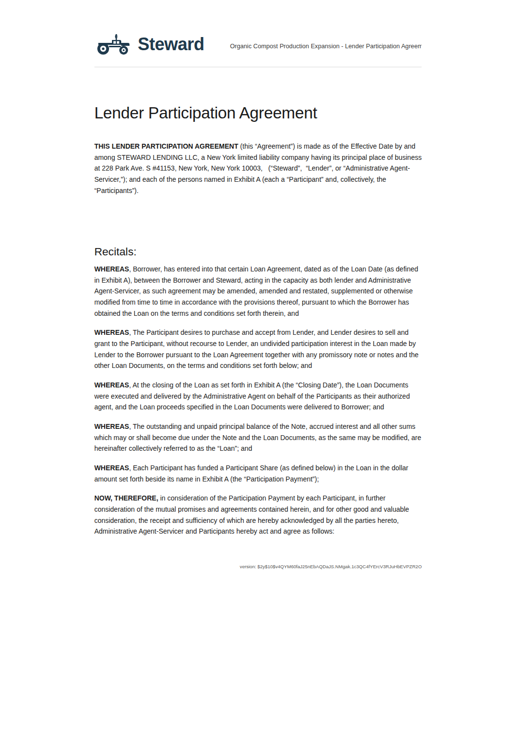Steward
Organic Compost Production Expansion - Lender Participation Agreement
Lender Participation Agreement
THIS LENDER PARTICIPATION AGREEMENT (this “Agreement”) is made as of the Effective Date by and among STEWARD LENDING LLC, a New York limited liability company having its principal place of business at 228 Park Ave. S #41153, New York, New York 10003, (“Steward”, “Lender”, or “Administrative Agent-Servicer,”); and each of the persons named in Exhibit A (each a “Participant” and, collectively, the “Participants”).
Recitals:
WHEREAS, Borrower, has entered into that certain Loan Agreement, dated as of the Loan Date (as defined in Exhibit A), between the Borrower and Steward, acting in the capacity as both lender and Administrative Agent-Servicer, as such agreement may be amended, amended and restated, supplemented or otherwise modified from time to time in accordance with the provisions thereof, pursuant to which the Borrower has obtained the Loan on the terms and conditions set forth therein, and
WHEREAS, The Participant desires to purchase and accept from Lender, and Lender desires to sell and grant to the Participant, without recourse to Lender, an undivided participation interest in the Loan made by Lender to the Borrower pursuant to the Loan Agreement together with any promissory note or notes and the other Loan Documents, on the terms and conditions set forth below; and
WHEREAS, At the closing of the Loan as set forth in Exhibit A (the “Closing Date”), the Loan Documents were executed and delivered by the Administrative Agent on behalf of the Participants as their authorized agent, and the Loan proceeds specified in the Loan Documents were delivered to Borrower; and
WHEREAS, The outstanding and unpaid principal balance of the Note, accrued interest and all other sums which may or shall become due under the Note and the Loan Documents, as the same may be modified, are hereinafter collectively referred to as the “Loan”; and
WHEREAS, Each Participant has funded a Participant Share (as defined below) in the Loan in the dollar amount set forth beside its name in Exhibit A (the “Participation Payment”);
NOW, THEREFORE, in consideration of the Participation Payment by each Participant, in further consideration of the mutual promises and agreements contained herein, and for other good and valuable consideration, the receipt and sufficiency of which are hereby acknowledged by all the parties hereto, Administrative Agent-Servicer and Participants hereby act and agree as follows:
version: $2y$10$v4QYM60faJ25nEbAQDaJS.NMgak.1c3QC4fYErcV3RJuHbEVPZR2O